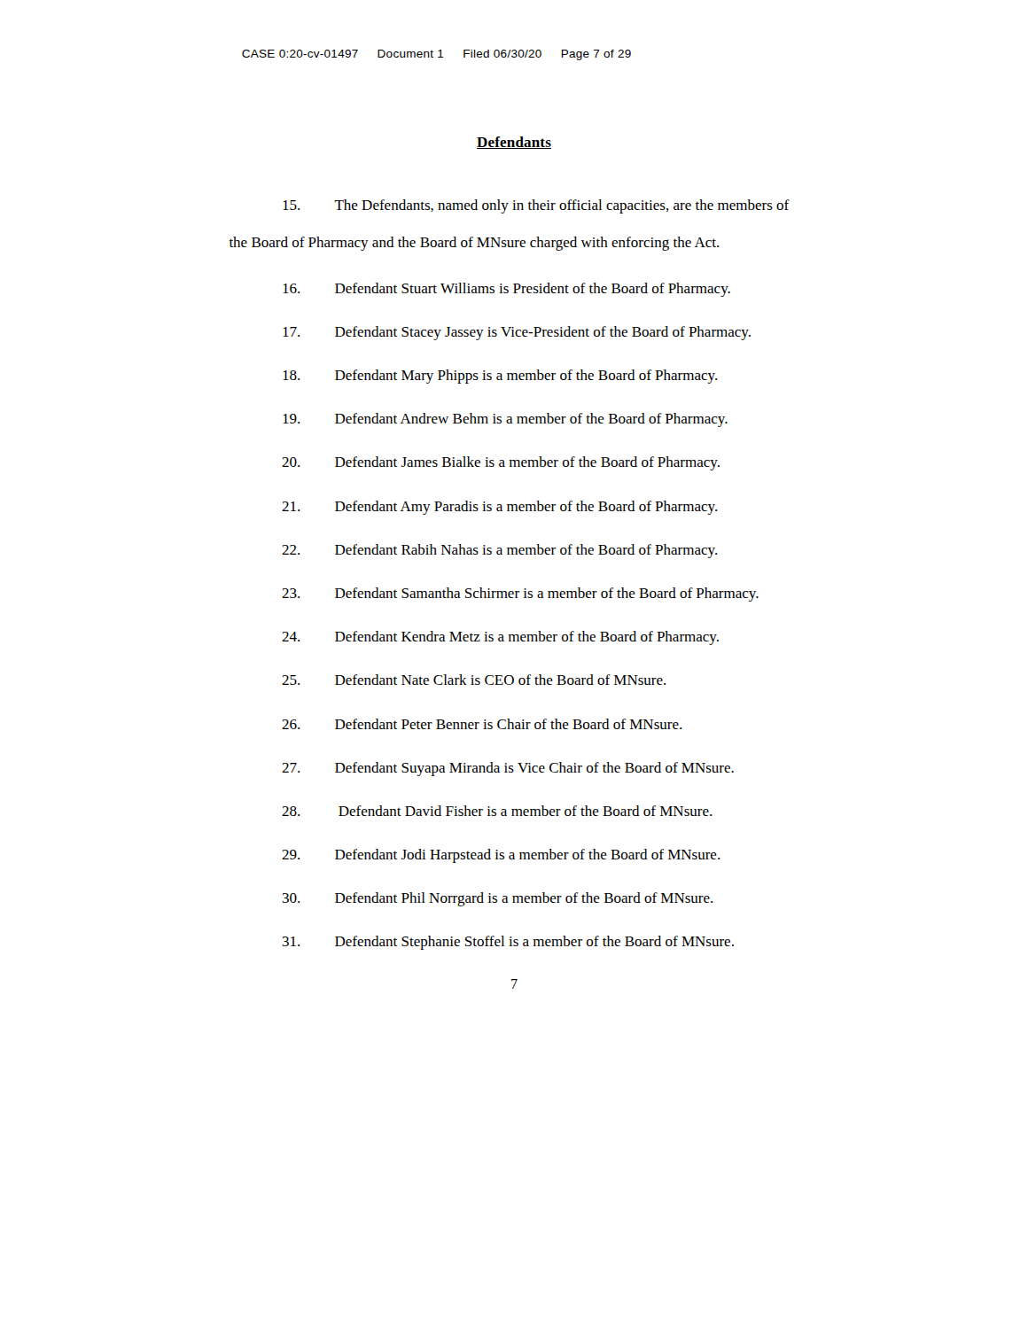CASE 0:20-cv-01497 Document 1 Filed 06/30/20 Page 7 of 29
Defendants
15. The Defendants, named only in their official capacities, are the members of the Board of Pharmacy and the Board of MNsure charged with enforcing the Act.
16. Defendant Stuart Williams is President of the Board of Pharmacy.
17. Defendant Stacey Jassey is Vice-President of the Board of Pharmacy.
18. Defendant Mary Phipps is a member of the Board of Pharmacy.
19. Defendant Andrew Behm is a member of the Board of Pharmacy.
20. Defendant James Bialke is a member of the Board of Pharmacy.
21. Defendant Amy Paradis is a member of the Board of Pharmacy.
22. Defendant Rabih Nahas is a member of the Board of Pharmacy.
23. Defendant Samantha Schirmer is a member of the Board of Pharmacy.
24. Defendant Kendra Metz is a member of the Board of Pharmacy.
25. Defendant Nate Clark is CEO of the Board of MNsure.
26. Defendant Peter Benner is Chair of the Board of MNsure.
27. Defendant Suyapa Miranda is Vice Chair of the Board of MNsure.
28. Defendant David Fisher is a member of the Board of MNsure.
29. Defendant Jodi Harpstead is a member of the Board of MNsure.
30. Defendant Phil Norrgard is a member of the Board of MNsure.
31. Defendant Stephanie Stoffel is a member of the Board of MNsure.
7